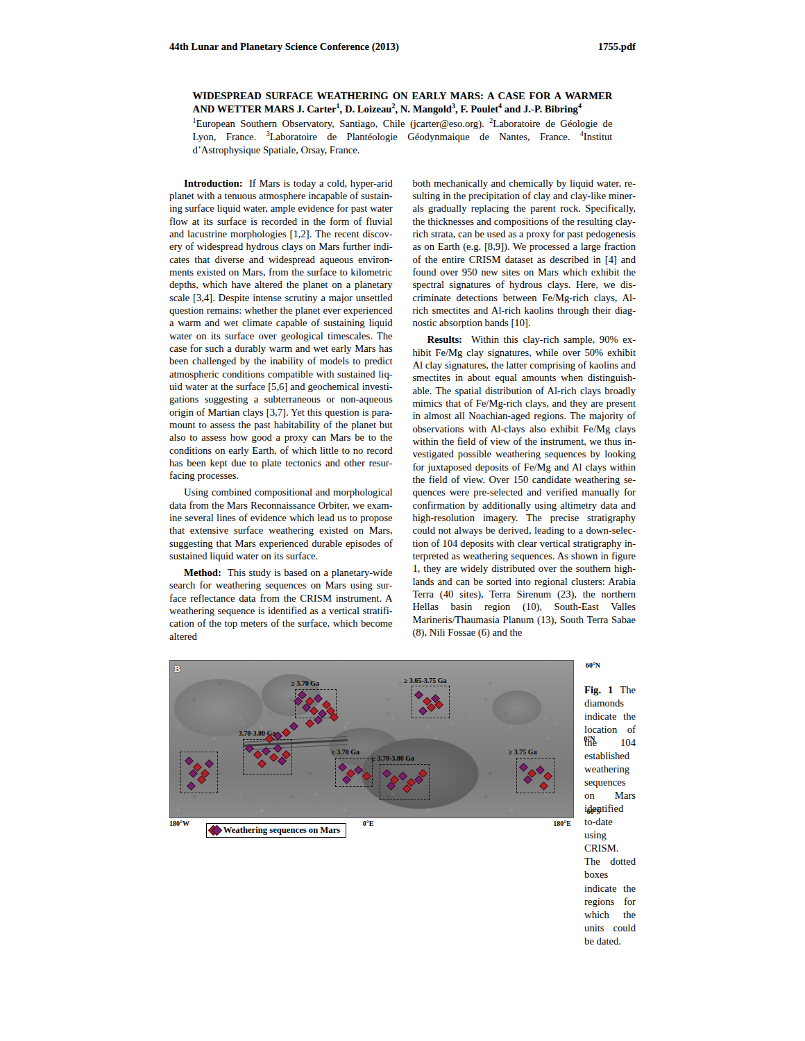44th Lunar and Planetary Science Conference (2013) 1755.pdf
Widespread Surface Weathering on Early Mars: A Case for a Warmer and Wetter Mars J. Carter1, D. Loizeau2, N. Mangold3, F. Poulet4 and J.-P. Bibring4
1European Southern Observatory, Santiago, Chile (jcarter@eso.org). 2Laboratoire de Géologie de Lyon, France. 3Laboratoire de Plantéologie Géodynmaique de Nantes, France. 4Institut d’Astrophysique Spatiale, Orsay, France.
Introduction: If Mars is today a cold, hyper-arid planet with a tenuous atmosphere incapable of sustaining surface liquid water, ample evidence for past water flow at its surface is recorded in the form of fluvial and lacustrine morphologies [1,2]. The recent discovery of widespread hydrous clays on Mars further indicates that diverse and widespread aqueous environments existed on Mars, from the surface to kilometric depths, which have altered the planet on a planetary scale [3,4]. Despite intense scrutiny a major unsettled question remains: whether the planet ever experienced a warm and wet climate capable of sustaining liquid water on its surface over geological timescales. The case for such a durably warm and wet early Mars has been challenged by the inability of models to predict atmospheric conditions compatible with sustained liquid water at the surface [5,6] and geochemical investigations suggesting a subterraneous or non-aqueous origin of Martian clays [3,7]. Yet this question is paramount to assess the past habitability of the planet but also to assess how good a proxy can Mars be to the conditions on early Earth, of which little to no record has been kept due to plate tectonics and other resurfacing processes.
Using combined compositional and morphological data from the Mars Reconnaissance Orbiter, we examine several lines of evidence which lead us to propose that extensive surface weathering existed on Mars, suggesting that Mars experienced durable episodes of sustained liquid water on its surface.
Method: This study is based on a planetary-wide search for weathering sequences on Mars using surface reflectance data from the CRISM instrument. A weathering sequence is identified as a vertical stratification of the top meters of the surface, which become altered
both mechanically and chemically by liquid water, resulting in the precipitation of clay and clay-like minerals gradually replacing the parent rock. Specifically, the thicknesses and compositions of the resulting clay-rich strata, can be used as a proxy for past pedogenesis as on Earth (e.g. [8,9]). We processed a large fraction of the entire CRISM dataset as described in [4] and found over 950 new sites on Mars which exhibit the spectral signatures of hydrous clays. Here, we discriminate detections between Fe/Mg-rich clays, Al-rich smectites and Al-rich kaolins through their diagnostic absorption bands [10].
Results: Within this clay-rich sample, 90% exhibit Fe/Mg clay signatures, while over 50% exhibit Al clay signatures, the latter comprising of kaolins and smectites in about equal amounts when distinguishable. The spatial distribution of Al-rich clays broadly mimics that of Fe/Mg-rich clays, and they are present in almost all Noachian-aged regions. The majority of observations with Al-clays also exhibit Fe/Mg clays within the field of view of the instrument, we thus investigated possible weathering sequences by looking for juxtaposed deposits of Fe/Mg and Al clays within the field of view. Over 150 candidate weathering sequences were pre-selected and verified manually for confirmation by additionally using altimetry data and high-resolution imagery. The precise stratigraphy could not always be derived, leading to a down-selection of 104 deposits with clear vertical stratigraphy interpreted as weathering sequences. As shown in figure 1, they are widely distributed over the southern highlands and can be sorted into regional clusters: Arabia Terra (40 sites), Terra Sirenum (23), the northern Hellas basin region (10), South-East Valles Marineris/Thaumasia Planum (13), South Terra Sabae (8), Nili Fossae (6) and the
B
≥ 3.70 Ga
≥ 3.65-3.75 Ga
3.70-3.80 Ga
≥ 3.70 Ga
≥ 3.70-3.80 Ga
≥ 3.75 Ga
60°N
0°N
60°S
180°W
0°E
180°E
Weathering sequences on Mars
Fig. 1 The diamonds indicate the location of the 104 established weathering sequences on Mars identified to-date using CRISM. The dotted boxes indicate the regions for which the units could be dated.